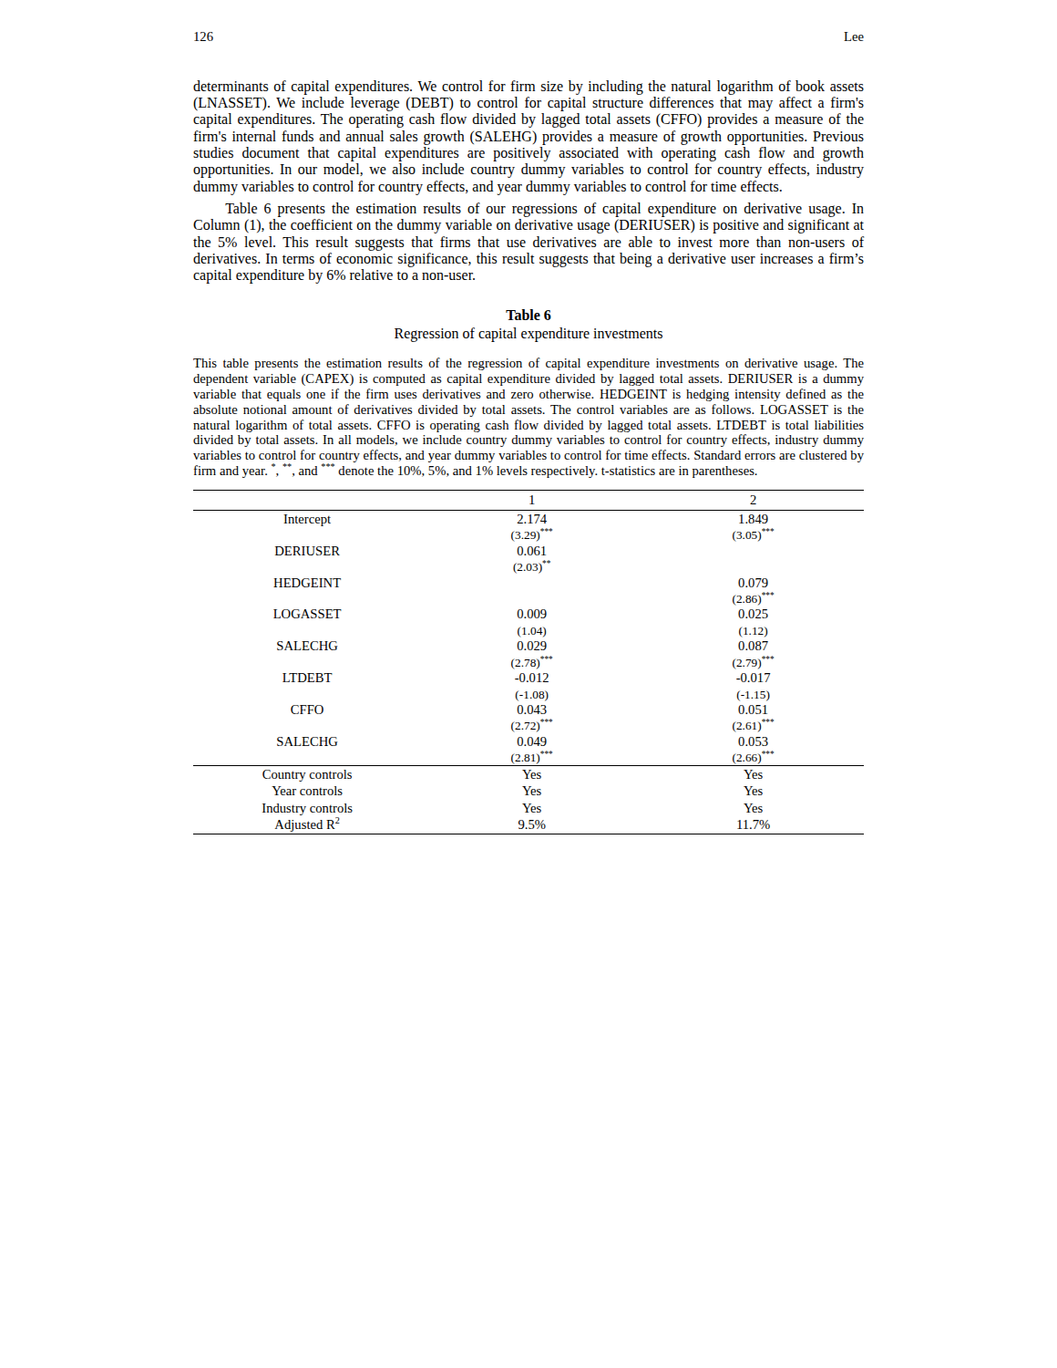126 Lee
determinants of capital expenditures. We control for firm size by including the natural logarithm of book assets (LNASSET). We include leverage (DEBT) to control for capital structure differences that may affect a firm's capital expenditures. The operating cash flow divided by lagged total assets (CFFO) provides a measure of the firm's internal funds and annual sales growth (SALEHG) provides a measure of growth opportunities. Previous studies document that capital expenditures are positively associated with operating cash flow and growth opportunities. In our model, we also include country dummy variables to control for country effects, industry dummy variables to control for country effects, and year dummy variables to control for time effects.
Table 6 presents the estimation results of our regressions of capital expenditure on derivative usage. In Column (1), the coefficient on the dummy variable on derivative usage (DERIUSER) is positive and significant at the 5% level. This result suggests that firms that use derivatives are able to invest more than non-users of derivatives. In terms of economic significance, this result suggests that being a derivative user increases a firm’s capital expenditure by 6% relative to a non-user.
Table 6
Regression of capital expenditure investments
This table presents the estimation results of the regression of capital expenditure investments on derivative usage. The dependent variable (CAPEX) is computed as capital expenditure divided by lagged total assets. DERIUSER is a dummy variable that equals one if the firm uses derivatives and zero otherwise. HEDGEINT is hedging intensity defined as the absolute notional amount of derivatives divided by total assets. The control variables are as follows. LOGASSET is the natural logarithm of total assets. CFFO is operating cash flow divided by lagged total assets. LTDEBT is total liabilities divided by total assets. In all models, we include country dummy variables to control for country effects, industry dummy variables to control for country effects, and year dummy variables to control for time effects. Standard errors are clustered by firm and year. *, **, and *** denote the 10%, 5%, and 1% levels respectively. t-statistics are in parentheses.
| | 1 | 2 |
| --- | --- | --- |
| Intercept | 2.174 | 1.849 |
| | (3.29) *** | (3.05) *** |
| DERIUSER | 0.061 | |
| | (2.03) ** | |
| HEDGEINT | | 0.079 |
| | | (2.86) *** |
| LOGASSET | 0.009 | 0.025 |
| | (1.04) | (1.12) |
| SALECHG | 0.029 | 0.087 |
| | (2.78) *** | (2.79) *** |
| LTDEBT | -0.012 | -0.017 |
| | (-1.08) | (-1.15) |
| CFFO | 0.043 | 0.051 |
| | (2.72) *** | (2.61) *** |
| SALECHG | 0.049 | 0.053 |
| | (2.81) *** | (2.66) *** |
| Country controls | Yes | Yes |
| Year controls | Yes | Yes |
| Industry controls | Yes | Yes |
| Adjusted R 2 | 9.5% | 11.7% |